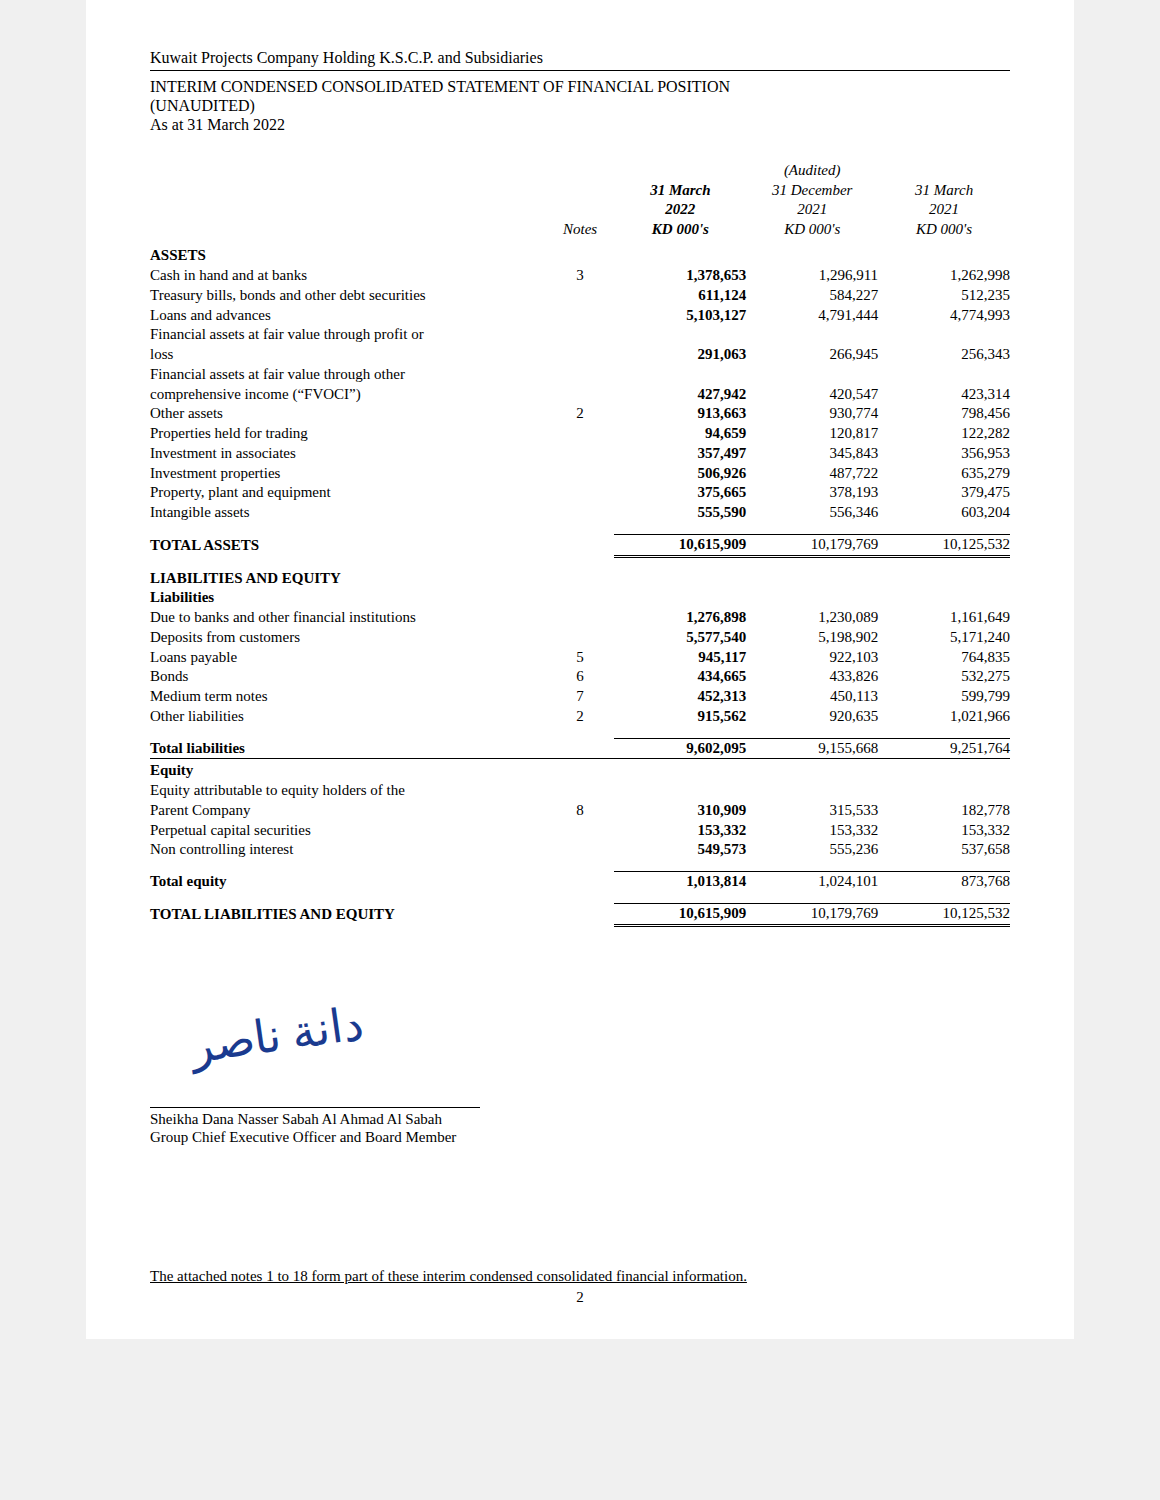Kuwait Projects Company Holding K.S.C.P. and Subsidiaries
INTERIM CONDENSED CONSOLIDATED STATEMENT OF FINANCIAL POSITION
(UNAUDITED)
As at 31 March 2022
| | | | (Audited) | |
| | | 31 March 2022 | 31 December 2021 | 31 March 2021 |
| | Notes | KD 000's | KD 000's | KD 000's |
| ASSETS | | | | |
| Cash in hand and at banks | 3 | 1,378,653 | 1,296,911 | 1,262,998 |
| Treasury bills, bonds and other debt securities | | 611,124 | 584,227 | 512,235 |
| Loans and advances | | 5,103,127 | 4,791,444 | 4,774,993 |
| Financial assets at fair value through profit or | | | | |
| loss | | 291,063 | 266,945 | 256,343 |
| Financial assets at fair value through other | | | | |
| comprehensive income (“FVOCI”) | | 427,942 | 420,547 | 423,314 |
| Other assets | 2 | 913,663 | 930,774 | 798,456 |
| Properties held for trading | | 94,659 | 120,817 | 122,282 |
| Investment in associates | | 357,497 | 345,843 | 356,953 |
| Investment properties | | 506,926 | 487,722 | 635,279 |
| Property, plant and equipment | | 375,665 | 378,193 | 379,475 |
| Intangible assets | | 555,590 | 556,346 | 603,204 |
| TOTAL ASSETS | | 10,615,909 | 10,179,769 | 10,125,532 |
| LIABILITIES AND EQUITY | | | | |
| Liabilities | | | | |
| Due to banks and other financial institutions | | 1,276,898 | 1,230,089 | 1,161,649 |
| Deposits from customers | | 5,577,540 | 5,198,902 | 5,171,240 |
| Loans payable | 5 | 945,117 | 922,103 | 764,835 |
| Bonds | 6 | 434,665 | 433,826 | 532,275 |
| Medium term notes | 7 | 452,313 | 450,113 | 599,799 |
| Other liabilities | 2 | 915,562 | 920,635 | 1,021,966 |
| Total liabilities | | 9,602,095 | 9,155,668 | 9,251,764 |
| Equity | | | | |
| Equity attributable to equity holders of the | | | | |
| Parent Company | 8 | 310,909 | 315,533 | 182,778 |
| Perpetual capital securities | | 153,332 | 153,332 | 153,332 |
| Non controlling interest | | 549,573 | 555,236 | 537,658 |
| Total equity | | 1,013,814 | 1,024,101 | 873,768 |
| TOTAL LIABILITIES AND EQUITY | | 10,615,909 | 10,179,769 | 10,125,532 |
دانة ناصر
Sheikha Dana Nasser Sabah Al Ahmad Al Sabah
Group Chief Executive Officer and Board Member
The attached notes 1 to 18 form part of these interim condensed consolidated financial information.
2